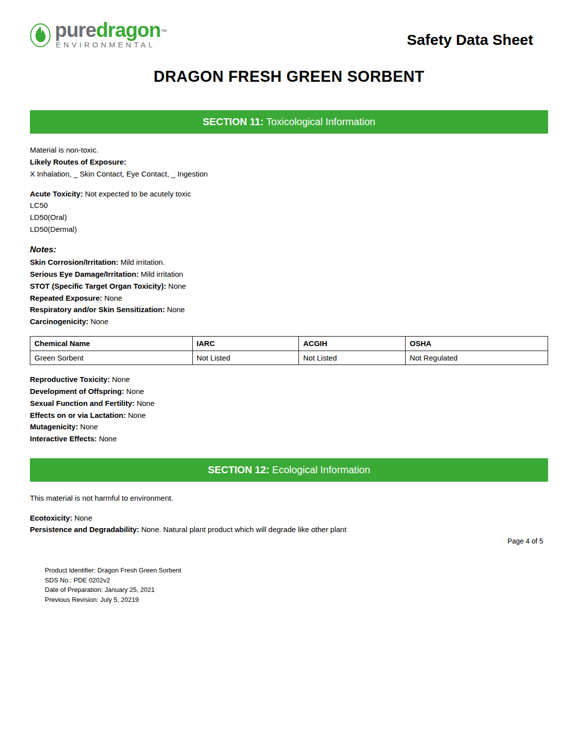pure dragon™
ENVIRONMENTAL
Safety Data Sheet
DRAGON FRESH GREEN SORBENT
SECTION 11: Toxicological Information
Material is non-toxic.
Likely Routes of Exposure:
X Inhalation, _ Skin Contact, Eye Contact, _ Ingestion
Acute Toxicity: Not expected to be acutely toxic
LC50
LD50(Oral)
LD50(Dermal)
Notes:
Skin Corrosion/Irritation: Mild irritation.
Serious Eye Damage/Irritation: Mild irritation
STOT (Specific Target Organ Toxicity): None
Repeated Exposure: None
Respiratory and/or Skin Sensitization: None
Carcinogenicity: None
| Chemical Name | IARC | ACGIH | OSHA |
| --- | --- | --- | --- |
| Green Sorbent | Not Listed | Not Listed | Not Regulated |
Reproductive Toxicity: None
Development of Offspring: None
Sexual Function and Fertility: None
Effects on or via Lactation: None
Mutagenicity: None
Interactive Effects: None
SECTION 12: Ecological Information
This material is not harmful to environment.
Ecotoxicity: None
Persistence and Degradability: None. Natural plant product which will degrade like other plant
Page 4 of 5
Product Identifier: Dragon Fresh Green Sorbent
SDS No.: PDE 0202v2
Date of Preparation: January 25, 2021
Previous Revision: July 5, 20219